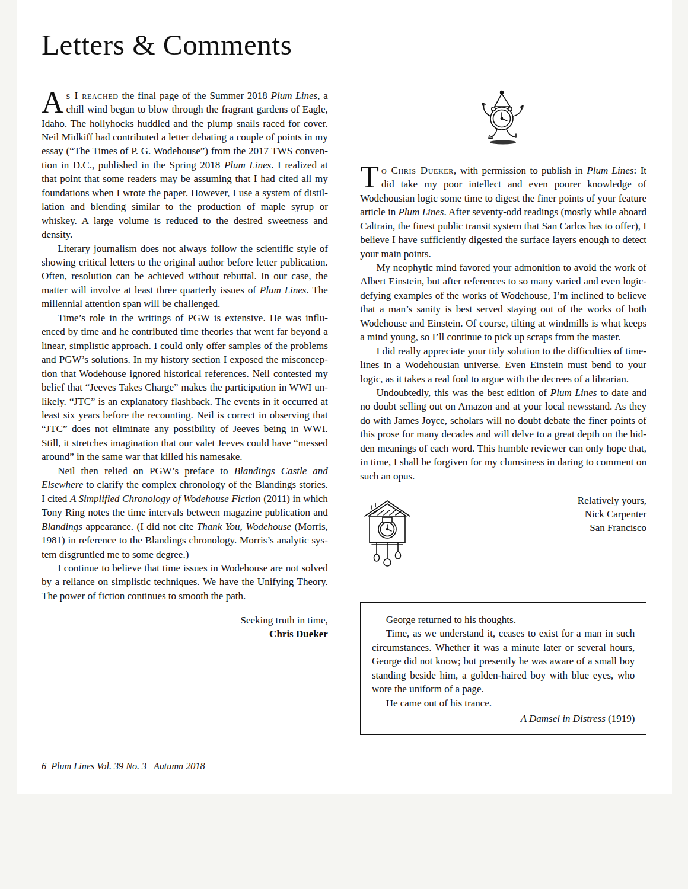Letters & Comments
As I reached the final page of the Summer 2018 Plum Lines, a chill wind began to blow through the fragrant gardens of Eagle, Idaho. The hollyhocks huddled and the plump snails raced for cover. Neil Midkiff had contributed a letter debating a couple of points in my essay (“The Times of P. G. Wodehouse”) from the 2017 TWS convention in D.C., published in the Spring 2018 Plum Lines. I realized at that point that some readers may be assuming that I had cited all my foundations when I wrote the paper. However, I use a system of distillation and blending similar to the production of maple syrup or whiskey. A large volume is reduced to the desired sweetness and density.
Literary journalism does not always follow the scientific style of showing critical letters to the original author before letter publication. Often, resolution can be achieved without rebuttal. In our case, the matter will involve at least three quarterly issues of Plum Lines. The millennial attention span will be challenged.
Time’s role in the writings of PGW is extensive. He was influenced by time and he contributed time theories that went far beyond a linear, simplistic approach. I could only offer samples of the problems and PGW’s solutions. In my history section I exposed the misconception that Wodehouse ignored historical references. Neil contested my belief that “Jeeves Takes Charge” makes the participation in WWI unlikely. “JTC” is an explanatory flashback. The events in it occurred at least six years before the recounting. Neil is correct in observing that “JTC” does not eliminate any possibility of Jeeves being in WWI. Still, it stretches imagination that our valet Jeeves could have “messed around” in the same war that killed his namesake.
Neil then relied on PGW’s preface to Blandings Castle and Elsewhere to clarify the complex chronology of the Blandings stories. I cited A Simplified Chronology of Wodehouse Fiction (2011) in which Tony Ring notes the time intervals between magazine publication and Blandings appearance. (I did not cite Thank You, Wodehouse (Morris, 1981) in reference to the Blandings chronology. Morris’s analytic system disgruntled me to some degree.)
I continue to believe that time issues in Wodehouse are not solved by a reliance on simplistic techniques. We have the Unifying Theory. The power of fiction continues to smooth the path.
Seeking truth in time,
Chris Dueker
To Chris Dueker, with permission to publish in Plum Lines: It did take my poor intellect and even poorer knowledge of Wodehousian logic some time to digest the finer points of your feature article in Plum Lines. After seventy-odd readings (mostly while aboard Caltrain, the finest public transit system that San Carlos has to offer), I believe I have sufficiently digested the surface layers enough to detect your main points.
My neophytic mind favored your admonition to avoid the work of Albert Einstein, but after references to so many varied and even logic-defying examples of the works of Wodehouse, I’m inclined to believe that a man’s sanity is best served staying out of the works of both Wodehouse and Einstein. Of course, tilting at windmills is what keeps a mind young, so I’ll continue to pick up scraps from the master.
I did really appreciate your tidy solution to the difficulties of timelines in a Wodehousian universe. Even Einstein must bend to your logic, as it takes a real fool to argue with the decrees of a librarian.
Undoubtedly, this was the best edition of Plum Lines to date and no doubt selling out on Amazon and at your local newsstand. As they do with James Joyce, scholars will no doubt debate the finer points of this prose for many decades and will delve to a great depth on the hidden meanings of each word. This humble reviewer can only hope that, in time, I shall be forgiven for my clumsiness in daring to comment on such an opus.
Relatively yours,
Nick Carpenter
San Francisco
George returned to his thoughts.
Time, as we understand it, ceases to exist for a man in such circumstances. Whether it was a minute later or several hours, George did not know; but presently he was aware of a small boy standing beside him, a golden-haired boy with blue eyes, who wore the uniform of a page.
He came out of his trance.
A Damsel in Distress (1919)
6 Plum Lines Vol. 39 No. 3 Autumn 2018